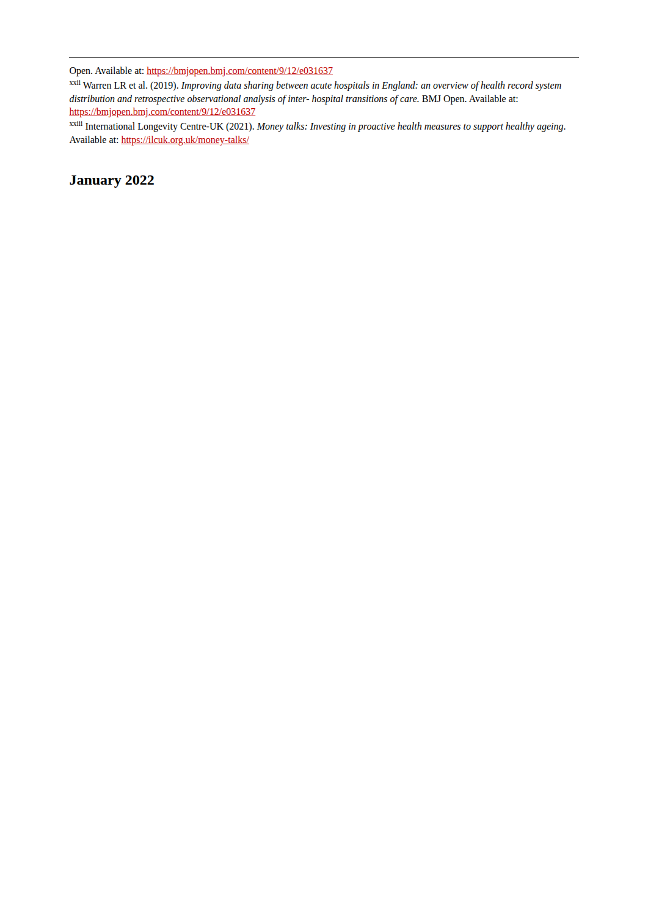Open. Available at: https://bmjopen.bmj.com/content/9/12/e031637
xxii Warren LR et al. (2019). Improving data sharing between acute hospitals in England: an overview of health record system distribution and retrospective observational analysis of inter- hospital transitions of care. BMJ Open. Available at: https://bmjopen.bmj.com/content/9/12/e031637
xxiii International Longevity Centre-UK (2021). Money talks: Investing in proactive health measures to support healthy ageing. Available at: https://ilcuk.org.uk/money-talks/
January 2022